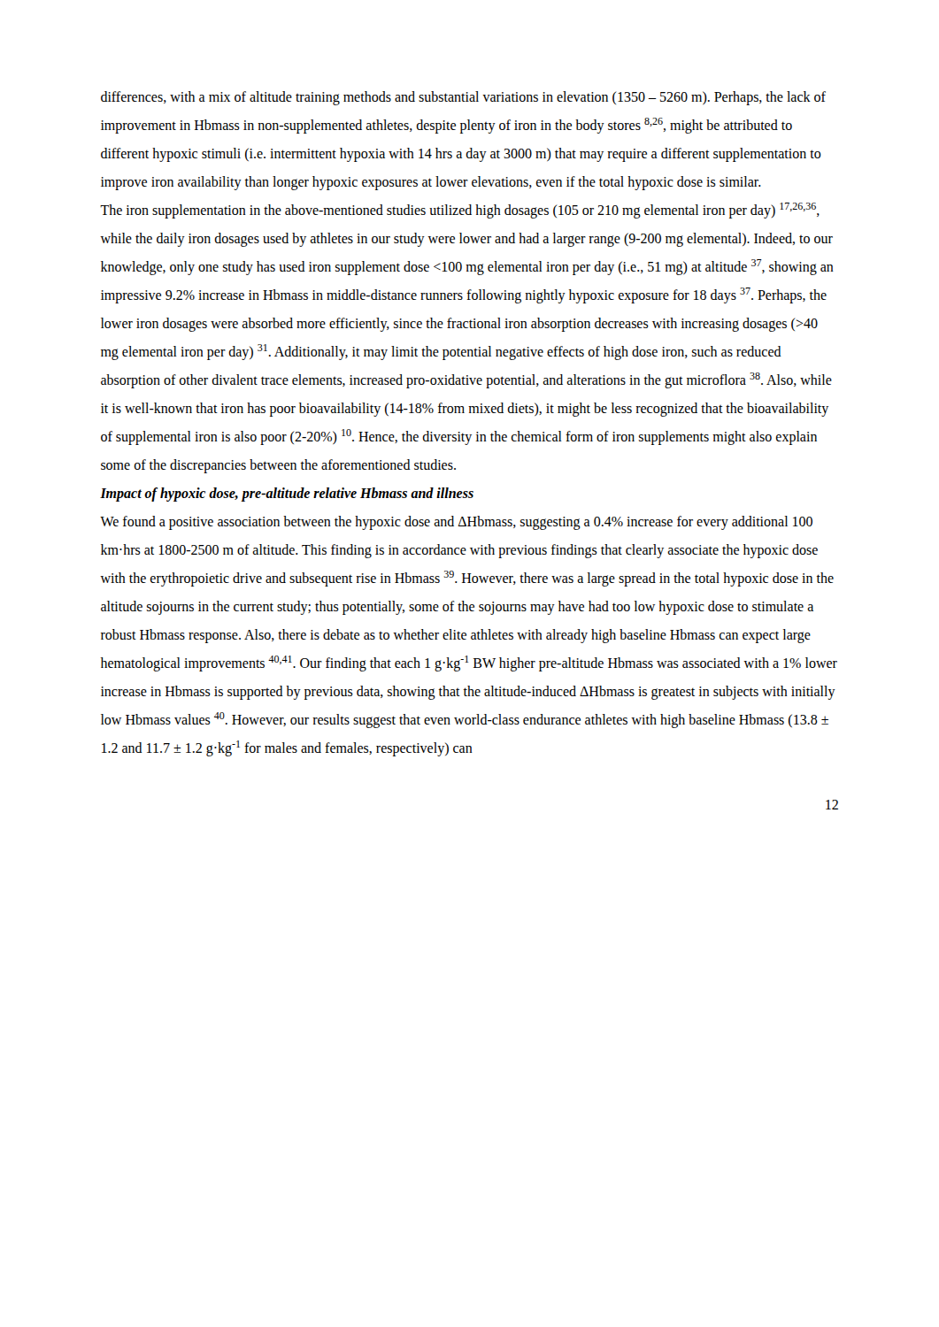differences, with a mix of altitude training methods and substantial variations in elevation (1350 – 5260 m). Perhaps, the lack of improvement in Hbmass in non-supplemented athletes, despite plenty of iron in the body stores 8,26, might be attributed to different hypoxic stimuli (i.e. intermittent hypoxia with 14 hrs a day at 3000 m) that may require a different supplementation to improve iron availability than longer hypoxic exposures at lower elevations, even if the total hypoxic dose is similar.
The iron supplementation in the above-mentioned studies utilized high dosages (105 or 210 mg elemental iron per day) 17,26,36, while the daily iron dosages used by athletes in our study were lower and had a larger range (9-200 mg elemental). Indeed, to our knowledge, only one study has used iron supplement dose <100 mg elemental iron per day (i.e., 51 mg) at altitude 37, showing an impressive 9.2% increase in Hbmass in middle-distance runners following nightly hypoxic exposure for 18 days 37. Perhaps, the lower iron dosages were absorbed more efficiently, since the fractional iron absorption decreases with increasing dosages (>40 mg elemental iron per day) 31. Additionally, it may limit the potential negative effects of high dose iron, such as reduced absorption of other divalent trace elements, increased pro-oxidative potential, and alterations in the gut microflora 38. Also, while it is well-known that iron has poor bioavailability (14-18% from mixed diets), it might be less recognized that the bioavailability of supplemental iron is also poor (2-20%) 10. Hence, the diversity in the chemical form of iron supplements might also explain some of the discrepancies between the aforementioned studies.
Impact of hypoxic dose, pre-altitude relative Hbmass and illness
We found a positive association between the hypoxic dose and ΔHbmass, suggesting a 0.4% increase for every additional 100 km·hrs at 1800-2500 m of altitude. This finding is in accordance with previous findings that clearly associate the hypoxic dose with the erythropoietic drive and subsequent rise in Hbmass 39. However, there was a large spread in the total hypoxic dose in the altitude sojourns in the current study; thus potentially, some of the sojourns may have had too low hypoxic dose to stimulate a robust Hbmass response. Also, there is debate as to whether elite athletes with already high baseline Hbmass can expect large hematological improvements 40,41. Our finding that each 1 g·kg-1 BW higher pre-altitude Hbmass was associated with a 1% lower increase in Hbmass is supported by previous data, showing that the altitude-induced ΔHbmass is greatest in subjects with initially low Hbmass values 40. However, our results suggest that even world-class endurance athletes with high baseline Hbmass (13.8 ± 1.2 and 11.7 ± 1.2 g·kg-1 for males and females, respectively) can
12